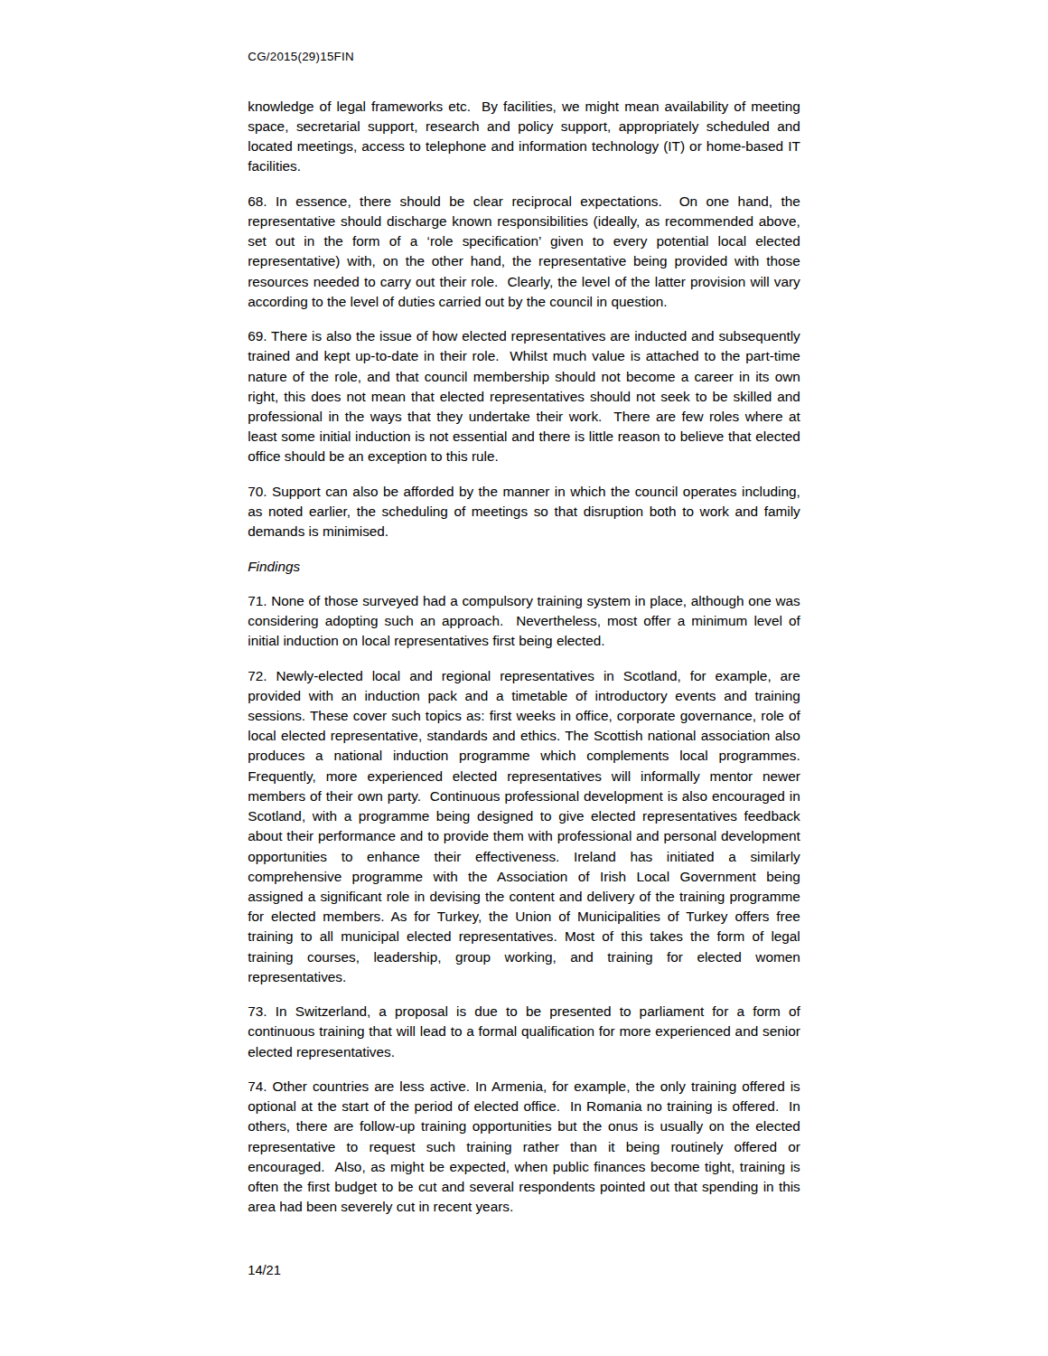CG/2015(29)15FIN
knowledge of legal frameworks etc. By facilities, we might mean availability of meeting space, secretarial support, research and policy support, appropriately scheduled and located meetings, access to telephone and information technology (IT) or home-based IT facilities.
68. In essence, there should be clear reciprocal expectations. On one hand, the representative should discharge known responsibilities (ideally, as recommended above, set out in the form of a ‘role specification’ given to every potential local elected representative) with, on the other hand, the representative being provided with those resources needed to carry out their role. Clearly, the level of the latter provision will vary according to the level of duties carried out by the council in question.
69. There is also the issue of how elected representatives are inducted and subsequently trained and kept up-to-date in their role. Whilst much value is attached to the part-time nature of the role, and that council membership should not become a career in its own right, this does not mean that elected representatives should not seek to be skilled and professional in the ways that they undertake their work. There are few roles where at least some initial induction is not essential and there is little reason to believe that elected office should be an exception to this rule.
70. Support can also be afforded by the manner in which the council operates including, as noted earlier, the scheduling of meetings so that disruption both to work and family demands is minimised.
Findings
71. None of those surveyed had a compulsory training system in place, although one was considering adopting such an approach. Nevertheless, most offer a minimum level of initial induction on local representatives first being elected.
72. Newly-elected local and regional representatives in Scotland, for example, are provided with an induction pack and a timetable of introductory events and training sessions. These cover such topics as: first weeks in office, corporate governance, role of local elected representative, standards and ethics. The Scottish national association also produces a national induction programme which complements local programmes. Frequently, more experienced elected representatives will informally mentor newer members of their own party. Continuous professional development is also encouraged in Scotland, with a programme being designed to give elected representatives feedback about their performance and to provide them with professional and personal development opportunities to enhance their effectiveness. Ireland has initiated a similarly comprehensive programme with the Association of Irish Local Government being assigned a significant role in devising the content and delivery of the training programme for elected members. As for Turkey, the Union of Municipalities of Turkey offers free training to all municipal elected representatives. Most of this takes the form of legal training courses, leadership, group working, and training for elected women representatives.
73. In Switzerland, a proposal is due to be presented to parliament for a form of continuous training that will lead to a formal qualification for more experienced and senior elected representatives.
74. Other countries are less active. In Armenia, for example, the only training offered is optional at the start of the period of elected office. In Romania no training is offered. In others, there are follow-up training opportunities but the onus is usually on the elected representative to request such training rather than it being routinely offered or encouraged. Also, as might be expected, when public finances become tight, training is often the first budget to be cut and several respondents pointed out that spending in this area had been severely cut in recent years.
14/21